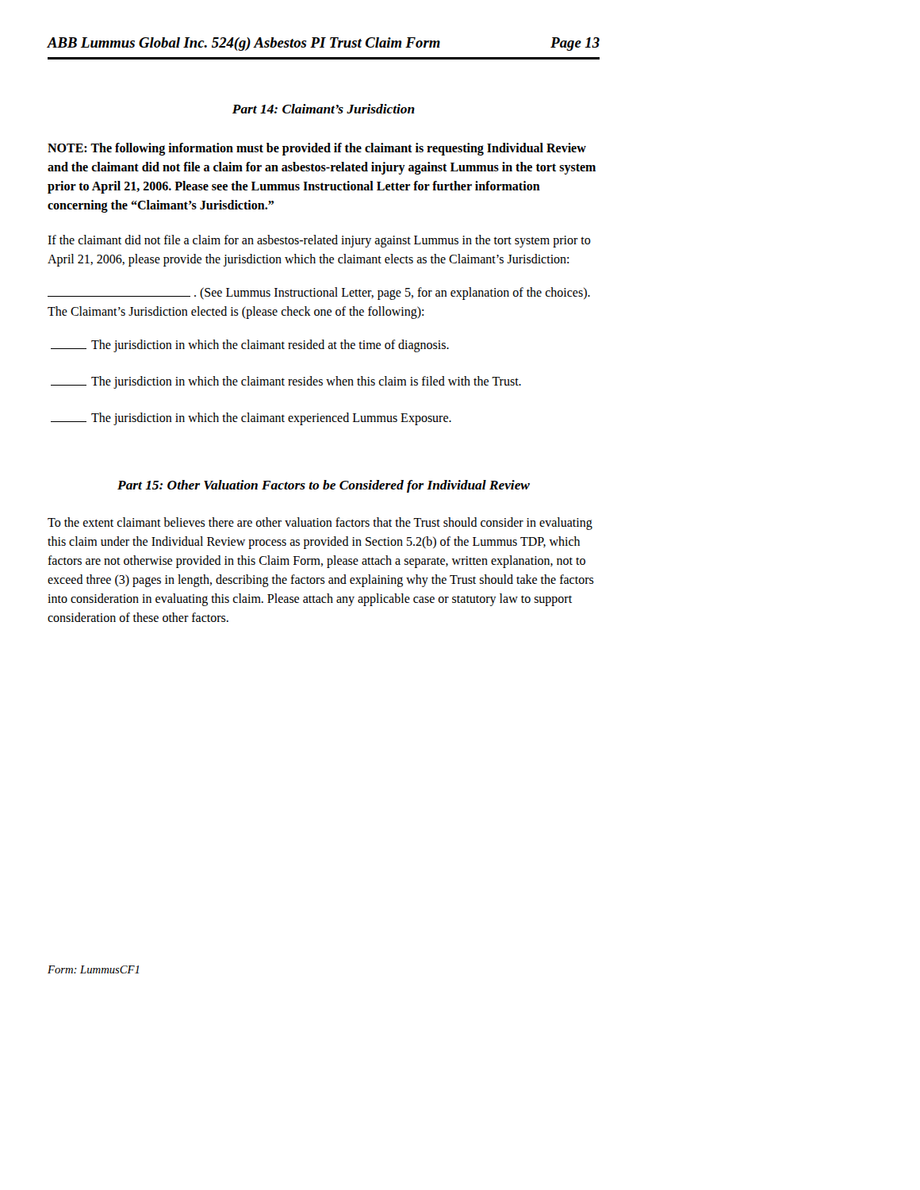ABB Lummus Global Inc. 524(g) Asbestos PI Trust Claim Form Page 13
Part 14: Claimant’s Jurisdiction
NOTE: The following information must be provided if the claimant is requesting Individual Review and the claimant did not file a claim for an asbestos-related injury against Lummus in the tort system prior to April 21, 2006. Please see the Lummus Instructional Letter for further information concerning the “Claimant’s Jurisdiction.”
If the claimant did not file a claim for an asbestos-related injury against Lummus in the tort system prior to April 21, 2006, please provide the jurisdiction which the claimant elects as the Claimant’s Jurisdiction:
. (See Lummus Instructional Letter, page 5, for an explanation of the choices). The Claimant’s Jurisdiction elected is (please check one of the following):
The jurisdiction in which the claimant resided at the time of diagnosis.
The jurisdiction in which the claimant resides when this claim is filed with the Trust.
The jurisdiction in which the claimant experienced Lummus Exposure.
Part 15: Other Valuation Factors to be Considered for Individual Review
To the extent claimant believes there are other valuation factors that the Trust should consider in evaluating this claim under the Individual Review process as provided in Section 5.2(b) of the Lummus TDP, which factors are not otherwise provided in this Claim Form, please attach a separate, written explanation, not to exceed three (3) pages in length, describing the factors and explaining why the Trust should take the factors into consideration in evaluating this claim. Please attach any applicable case or statutory law to support consideration of these other factors.
Form: LummusCF1